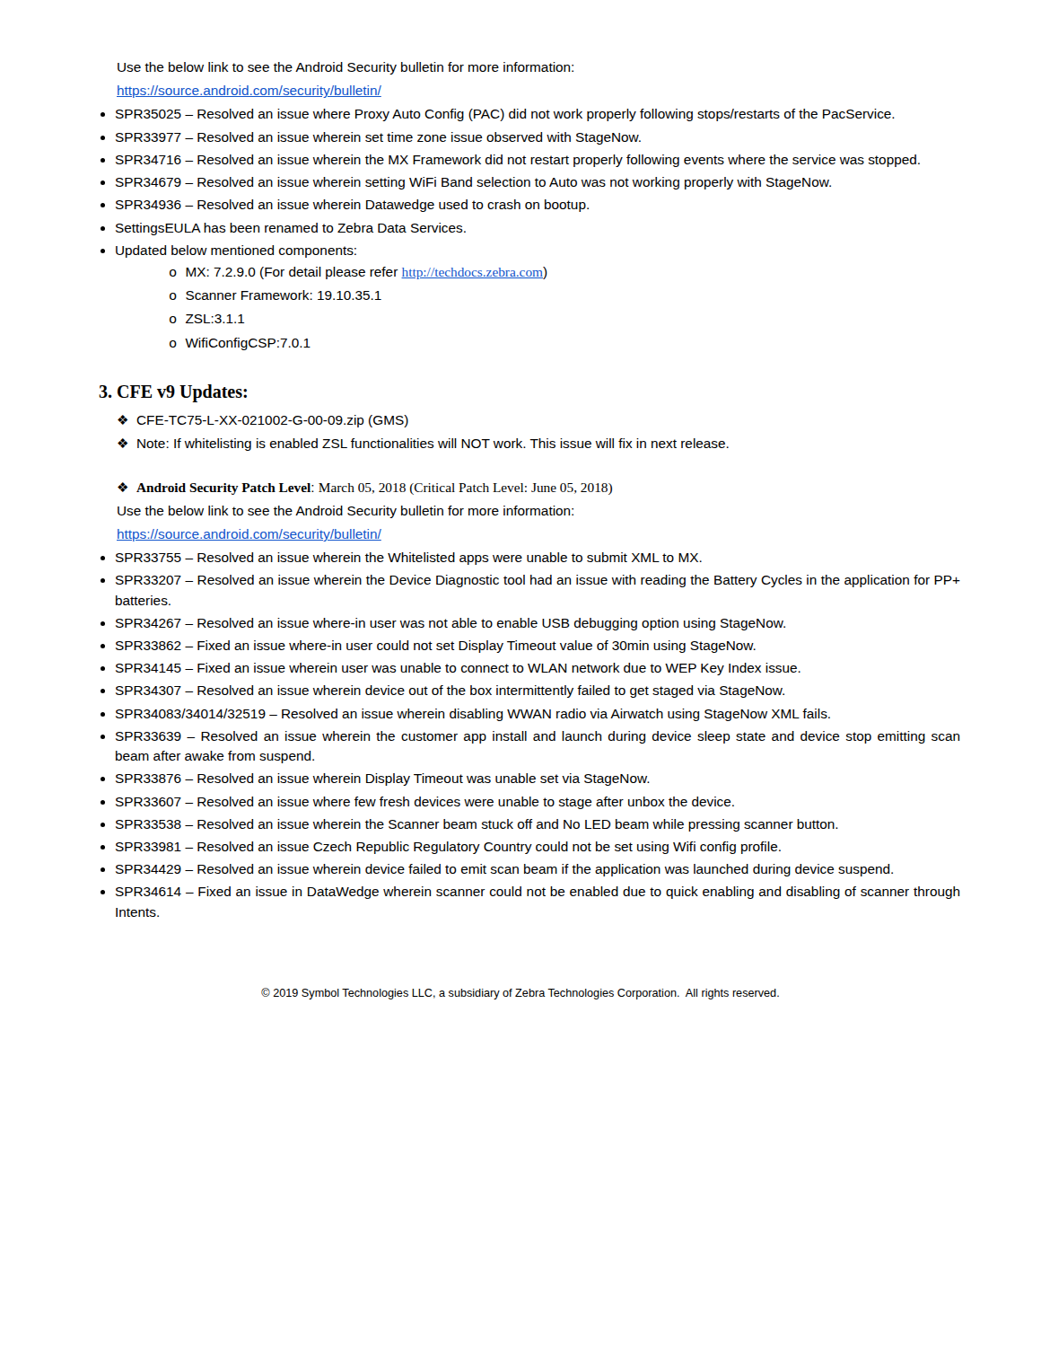Use the below link to see the Android Security bulletin for more information:
https://source.android.com/security/bulletin/
SPR35025 – Resolved an issue where Proxy Auto Config (PAC) did not work properly following stops/restarts of the PacService.
SPR33977 – Resolved an issue wherein set time zone issue observed with StageNow.
SPR34716 – Resolved an issue wherein the MX Framework did not restart properly following events where the service was stopped.
SPR34679 – Resolved an issue wherein setting WiFi Band selection to Auto was not working properly with StageNow.
SPR34936 – Resolved an issue wherein Datawedge used to crash on bootup.
SettingsEULA has been renamed to Zebra Data Services.
Updated below mentioned components:
MX: 7.2.9.0 (For detail please refer http://techdocs.zebra.com)
Scanner Framework: 19.10.35.1
ZSL:3.1.1
WifiConfigCSP:7.0.1
3. CFE v9 Updates:
CFE-TC75-L-XX-021002-G-00-09.zip (GMS)
Note: If whitelisting is enabled ZSL functionalities will NOT work. This issue will fix in next release.
Android Security Patch Level: March 05, 2018 (Critical Patch Level: June 05, 2018)
Use the below link to see the Android Security bulletin for more information:
https://source.android.com/security/bulletin/
SPR33755 – Resolved an issue wherein the Whitelisted apps were unable to submit XML to MX.
SPR33207 – Resolved an issue wherein the Device Diagnostic tool had an issue with reading the Battery Cycles in the application for PP+ batteries.
SPR34267 – Resolved an issue where-in user was not able to enable USB debugging option using StageNow.
SPR33862 – Fixed an issue where-in user could not set Display Timeout value of 30min using StageNow.
SPR34145 – Fixed an issue wherein user was unable to connect to WLAN network due to WEP Key Index issue.
SPR34307 – Resolved an issue wherein device out of the box intermittently failed to get staged via StageNow.
SPR34083/34014/32519 – Resolved an issue wherein disabling WWAN radio via Airwatch using StageNow XML fails.
SPR33639 – Resolved an issue wherein the customer app install and launch during device sleep state and device stop emitting scan beam after awake from suspend.
SPR33876 – Resolved an issue wherein Display Timeout was unable set via StageNow.
SPR33607 – Resolved an issue where few fresh devices were unable to stage after unbox the device.
SPR33538 – Resolved an issue wherein the Scanner beam stuck off and No LED beam while pressing scanner button.
SPR33981 – Resolved an issue Czech Republic Regulatory Country could not be set using Wifi config profile.
SPR34429 – Resolved an issue wherein device failed to emit scan beam if the application was launched during device suspend.
SPR34614 – Fixed an issue in DataWedge wherein scanner could not be enabled due to quick enabling and disabling of scanner through Intents.
© 2019 Symbol Technologies LLC, a subsidiary of Zebra Technologies Corporation. All rights reserved.